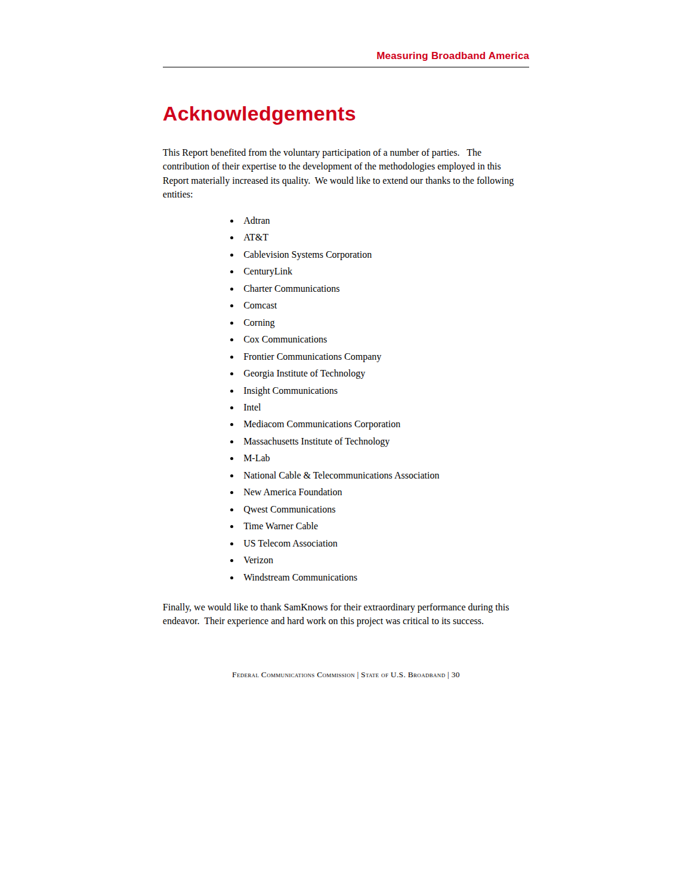Measuring Broadband America
Acknowledgements
This Report benefited from the voluntary participation of a number of parties. The contribution of their expertise to the development of the methodologies employed in this Report materially increased its quality. We would like to extend our thanks to the following entities:
Adtran
AT&T
Cablevision Systems Corporation
CenturyLink
Charter Communications
Comcast
Corning
Cox Communications
Frontier Communications Company
Georgia Institute of Technology
Insight Communications
Intel
Mediacom Communications Corporation
Massachusetts Institute of Technology
M-Lab
National Cable & Telecommunications Association
New America Foundation
Qwest Communications
Time Warner Cable
US Telecom Association
Verizon
Windstream Communications
Finally, we would like to thank SamKnows for their extraordinary performance during this endeavor. Their experience and hard work on this project was critical to its success.
Federal Communications Commission | State of U.S. Broadband | 30